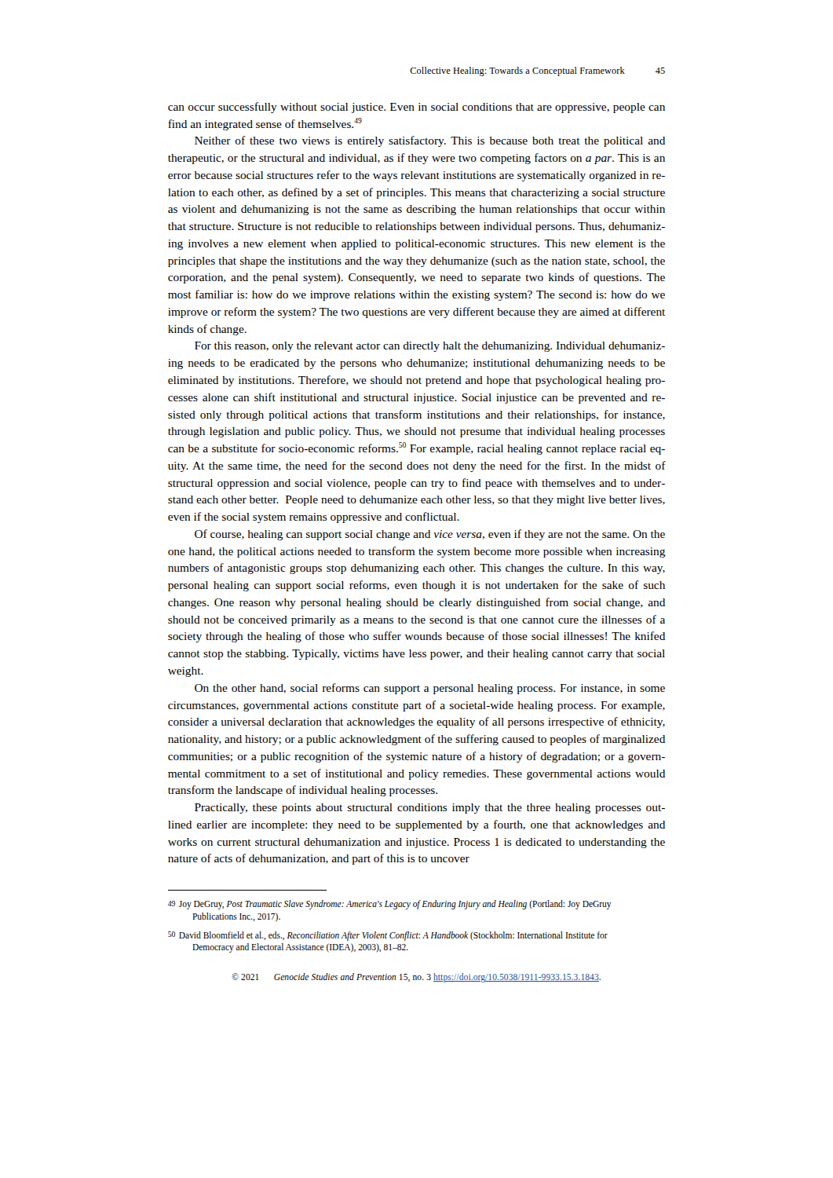Collective Healing: Towards a Conceptual Framework 45
can occur successfully without social justice. Even in social conditions that are oppressive, people can find an integrated sense of themselves.49
Neither of these two views is entirely satisfactory. This is because both treat the political and therapeutic, or the structural and individual, as if they were two competing factors on a par. This is an error because social structures refer to the ways relevant institutions are systematically organized in relation to each other, as defined by a set of principles. This means that characterizing a social structure as violent and dehumanizing is not the same as describing the human relationships that occur within that structure. Structure is not reducible to relationships between individual persons. Thus, dehumanizing involves a new element when applied to political-economic structures. This new element is the principles that shape the institutions and the way they dehumanize (such as the nation state, school, the corporation, and the penal system). Consequently, we need to separate two kinds of questions. The most familiar is: how do we improve relations within the existing system? The second is: how do we improve or reform the system? The two questions are very different because they are aimed at different kinds of change.
For this reason, only the relevant actor can directly halt the dehumanizing. Individual dehumanizing needs to be eradicated by the persons who dehumanize; institutional dehumanizing needs to be eliminated by institutions. Therefore, we should not pretend and hope that psychological healing processes alone can shift institutional and structural injustice. Social injustice can be prevented and resisted only through political actions that transform institutions and their relationships, for instance, through legislation and public policy. Thus, we should not presume that individual healing processes can be a substitute for socio-economic reforms.50 For example, racial healing cannot replace racial equity. At the same time, the need for the second does not deny the need for the first. In the midst of structural oppression and social violence, people can try to find peace with themselves and to understand each other better. People need to dehumanize each other less, so that they might live better lives, even if the social system remains oppressive and conflictual.
Of course, healing can support social change and vice versa, even if they are not the same. On the one hand, the political actions needed to transform the system become more possible when increasing numbers of antagonistic groups stop dehumanizing each other. This changes the culture. In this way, personal healing can support social reforms, even though it is not undertaken for the sake of such changes. One reason why personal healing should be clearly distinguished from social change, and should not be conceived primarily as a means to the second is that one cannot cure the illnesses of a society through the healing of those who suffer wounds because of those social illnesses! The knifed cannot stop the stabbing. Typically, victims have less power, and their healing cannot carry that social weight.
On the other hand, social reforms can support a personal healing process. For instance, in some circumstances, governmental actions constitute part of a societal-wide healing process. For example, consider a universal declaration that acknowledges the equality of all persons irrespective of ethnicity, nationality, and history; or a public acknowledgment of the suffering caused to peoples of marginalized communities; or a public recognition of the systemic nature of a history of degradation; or a governmental commitment to a set of institutional and policy remedies. These governmental actions would transform the landscape of individual healing processes.
Practically, these points about structural conditions imply that the three healing processes outlined earlier are incomplete: they need to be supplemented by a fourth, one that acknowledges and works on current structural dehumanization and injustice. Process 1 is dedicated to understanding the nature of acts of dehumanization, and part of this is to uncover
49
Joy DeGruy, Post Traumatic Slave Syndrome: America's Legacy of Enduring Injury and Healing (Portland: Joy DeGruy Publications Inc., 2017).
50
David Bloomfield et al., eds., Reconciliation After Violent Conflict: A Handbook (Stockholm: International Institute for Democracy and Electoral Assistance (IDEA), 2003), 81–82.
© 2021 Genocide Studies and Prevention 15, no. 3 https://doi.org/10.5038/1911-9933.15.3.1843.